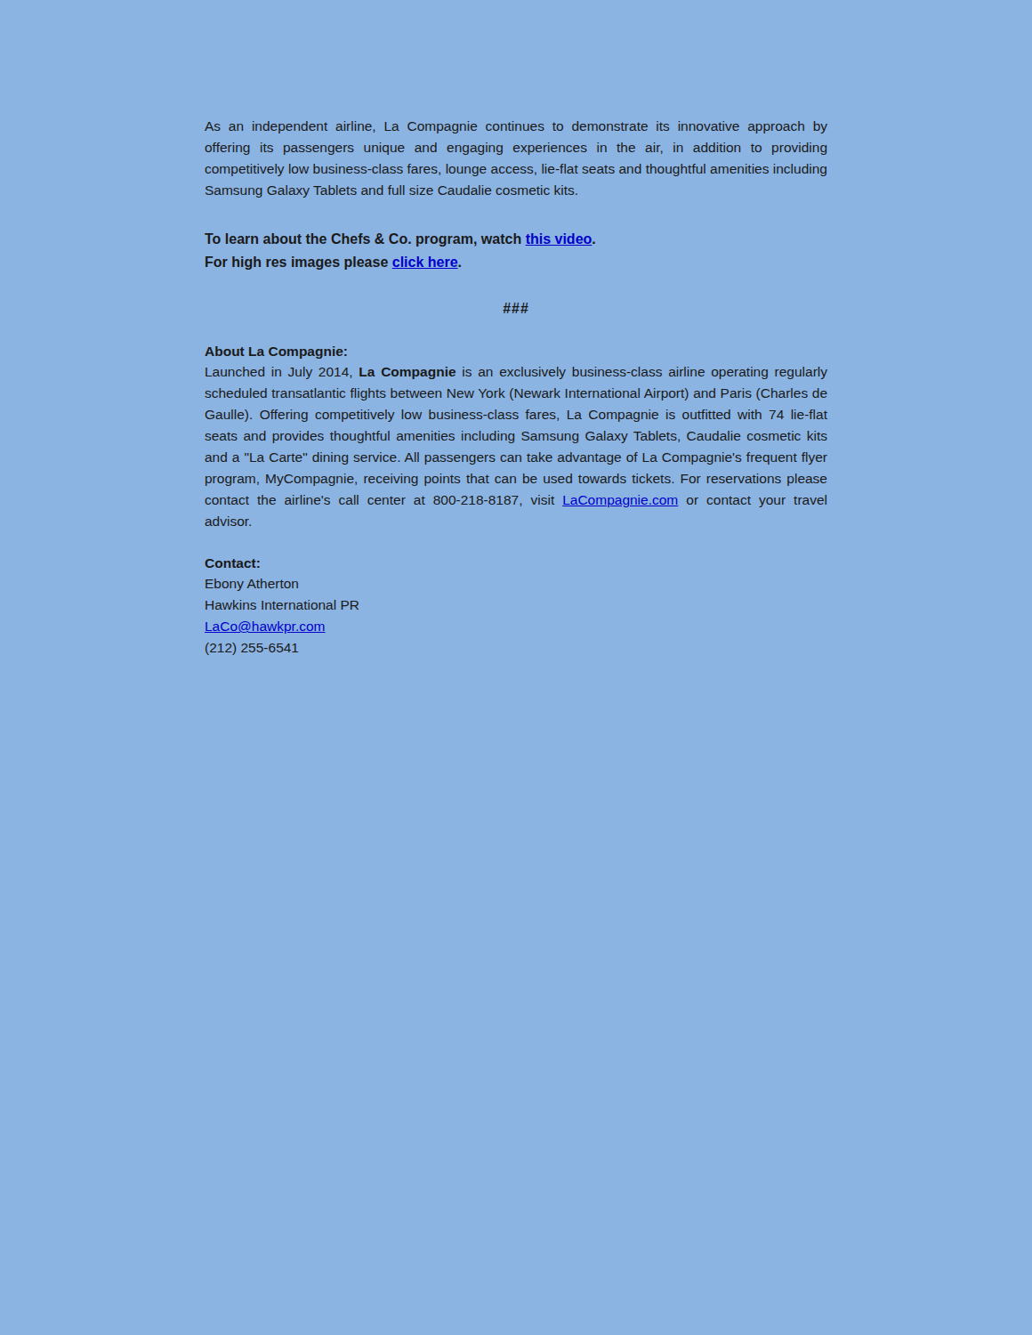As an independent airline, La Compagnie continues to demonstrate its innovative approach by offering its passengers unique and engaging experiences in the air, in addition to providing competitively low business-class fares, lounge access, lie-flat seats and thoughtful amenities including Samsung Galaxy Tablets and full size Caudalie cosmetic kits.
To learn about the Chefs & Co. program, watch this video.
For high res images please click here.
###
About La Compagnie:
Launched in July 2014, La Compagnie is an exclusively business-class airline operating regularly scheduled transatlantic flights between New York (Newark International Airport) and Paris (Charles de Gaulle). Offering competitively low business-class fares, La Compagnie is outfitted with 74 lie-flat seats and provides thoughtful amenities including Samsung Galaxy Tablets, Caudalie cosmetic kits and a "La Carte" dining service. All passengers can take advantage of La Compagnie's frequent flyer program, MyCompagnie, receiving points that can be used towards tickets. For reservations please contact the airline's call center at 800-218-8187, visit LaCompagnie.com or contact your travel advisor.
Contact:
Ebony Atherton
Hawkins International PR
LaCo@hawkpr.com
(212) 255-6541